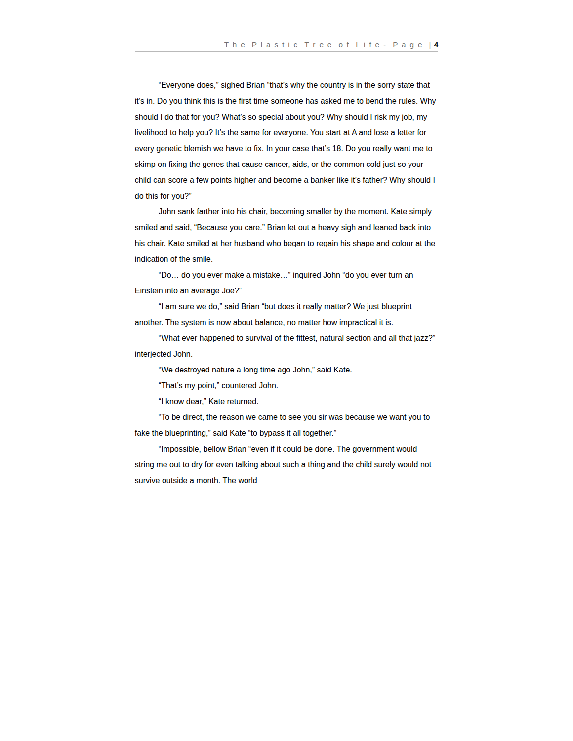T h e P l a s t i c T r e e o f L i f e - P a g e | 4
“Everyone does,” sighed Brian “that’s why the country is in the sorry state that it’s in. Do you think this is the first time someone has asked me to bend the rules. Why should I do that for you? What’s so special about you? Why should I risk my job, my livelihood to help you? It’s the same for everyone. You start at A and lose a letter for every genetic blemish we have to fix. In your case that’s 18. Do you really want me to skimp on fixing the genes that cause cancer, aids, or the common cold just so your child can score a few points higher and become a banker like it’s father? Why should I do this for you?”
John sank farther into his chair, becoming smaller by the moment. Kate simply smiled and said, “Because you care.” Brian let out a heavy sigh and leaned back into his chair. Kate smiled at her husband who began to regain his shape and colour at the indication of the smile.
“Do… do you ever make a mistake…” inquired John “do you ever turn an Einstein into an average Joe?”
“I am sure we do,” said Brian “but does it really matter? We just blueprint another. The system is now about balance, no matter how impractical it is.
“What ever happened to survival of the fittest, natural section and all that jazz?” interjected John.
“We destroyed nature a long time ago John,” said Kate.
“That’s my point,” countered John.
“I know dear,” Kate returned.
“To be direct, the reason we came to see you sir was because we want you to fake the blueprinting,” said Kate “to bypass it all together.”
“Impossible, bellow Brian “even if it could be done. The government would string me out to dry for even talking about such a thing and the child surely would not survive outside a month. The world